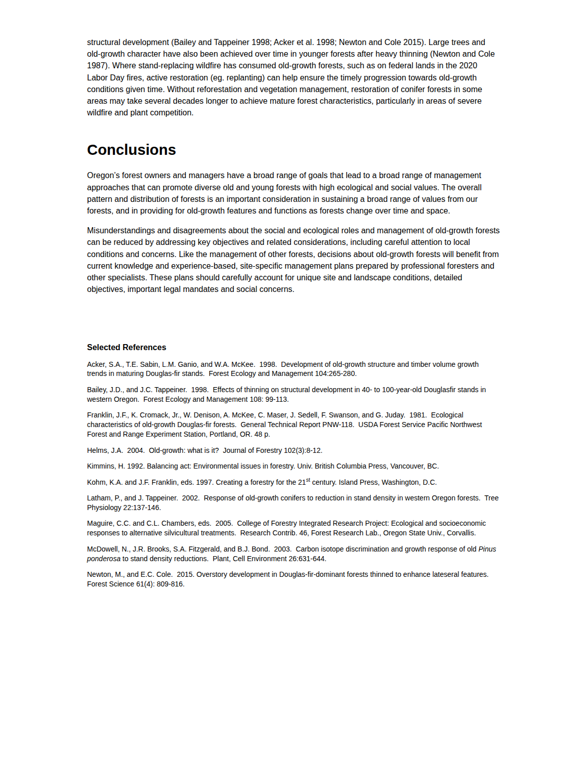structural development (Bailey and Tappeiner 1998; Acker et al. 1998; Newton and Cole 2015). Large trees and old-growth character have also been achieved over time in younger forests after heavy thinning (Newton and Cole 1987). Where stand-replacing wildfire has consumed old-growth forests, such as on federal lands in the 2020 Labor Day fires, active restoration (eg. replanting) can help ensure the timely progression towards old-growth conditions given time. Without reforestation and vegetation management, restoration of conifer forests in some areas may take several decades longer to achieve mature forest characteristics, particularly in areas of severe wildfire and plant competition.
Conclusions
Oregon’s forest owners and managers have a broad range of goals that lead to a broad range of management approaches that can promote diverse old and young forests with high ecological and social values. The overall pattern and distribution of forests is an important consideration in sustaining a broad range of values from our forests, and in providing for old-growth features and functions as forests change over time and space.
Misunderstandings and disagreements about the social and ecological roles and management of old-growth forests can be reduced by addressing key objectives and related considerations, including careful attention to local conditions and concerns. Like the management of other forests, decisions about old-growth forests will benefit from current knowledge and experience-based, site-specific management plans prepared by professional foresters and other specialists. These plans should carefully account for unique site and landscape conditions, detailed objectives, important legal mandates and social concerns.
Selected References
Acker, S.A., T.E. Sabin, L.M. Ganio, and W.A. McKee. 1998. Development of old-growth structure and timber volume growth trends in maturing Douglas-fir stands. Forest Ecology and Management 104:265-280.
Bailey, J.D., and J.C. Tappeiner. 1998. Effects of thinning on structural development in 40- to 100-year-old Douglasfir stands in western Oregon. Forest Ecology and Management 108: 99-113.
Franklin, J.F., K. Cromack, Jr., W. Denison, A. McKee, C. Maser, J. Sedell, F. Swanson, and G. Juday. 1981. Ecological characteristics of old-growth Douglas-fir forests. General Technical Report PNW-118. USDA Forest Service Pacific Northwest Forest and Range Experiment Station, Portland, OR. 48 p.
Helms, J.A. 2004. Old-growth: what is it? Journal of Forestry 102(3):8-12.
Kimmins, H. 1992. Balancing act: Environmental issues in forestry. Univ. British Columbia Press, Vancouver, BC.
Kohm, K.A. and J.F. Franklin, eds. 1997. Creating a forestry for the 21st century. Island Press, Washington, D.C.
Latham, P., and J. Tappeiner. 2002. Response of old-growth conifers to reduction in stand density in western Oregon forests. Tree Physiology 22:137-146.
Maguire, C.C. and C.L. Chambers, eds. 2005. College of Forestry Integrated Research Project: Ecological and socioeconomic responses to alternative silvicultural treatments. Research Contrib. 46, Forest Research Lab., Oregon State Univ., Corvallis.
McDowell, N., J.R. Brooks, S.A. Fitzgerald, and B.J. Bond. 2003. Carbon isotope discrimination and growth response of old Pinus ponderosa to stand density reductions. Plant, Cell Environment 26:631-644.
Newton, M., and E.C. Cole. 2015. Overstory development in Douglas-fir-dominant forests thinned to enhance lateseral features. Forest Science 61(4): 809-816.